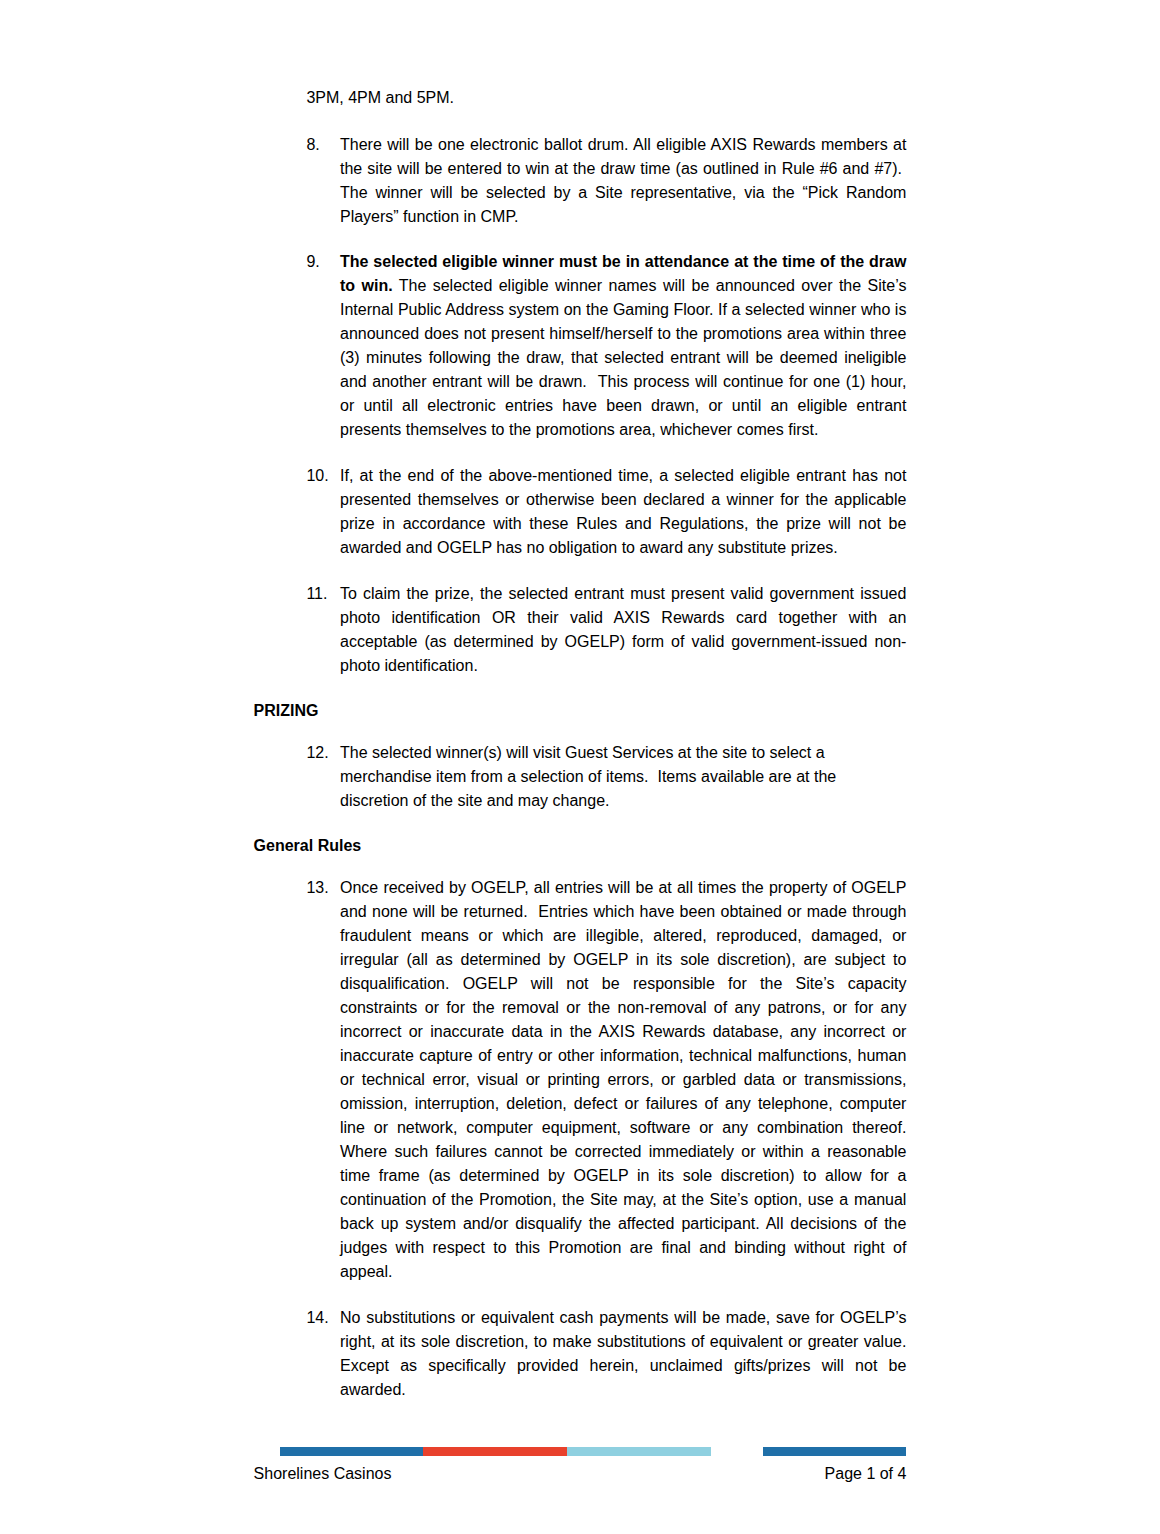3PM, 4PM and 5PM.
8. There will be one electronic ballot drum. All eligible AXIS Rewards members at the site will be entered to win at the draw time (as outlined in Rule #6 and #7). The winner will be selected by a Site representative, via the “Pick Random Players” function in CMP.
9. The selected eligible winner must be in attendance at the time of the draw to win. The selected eligible winner names will be announced over the Site’s Internal Public Address system on the Gaming Floor. If a selected winner who is announced does not present himself/herself to the promotions area within three (3) minutes following the draw, that selected entrant will be deemed ineligible and another entrant will be drawn. This process will continue for one (1) hour, or until all electronic entries have been drawn, or until an eligible entrant presents themselves to the promotions area, whichever comes first.
10. If, at the end of the above-mentioned time, a selected eligible entrant has not presented themselves or otherwise been declared a winner for the applicable prize in accordance with these Rules and Regulations, the prize will not be awarded and OGELP has no obligation to award any substitute prizes.
11. To claim the prize, the selected entrant must present valid government issued photo identification OR their valid AXIS Rewards card together with an acceptable (as determined by OGELP) form of valid government-issued non-photo identification.
PRIZING
12. The selected winner(s) will visit Guest Services at the site to select a merchandise item from a selection of items. Items available are at the discretion of the site and may change.
General Rules
13. Once received by OGELP, all entries will be at all times the property of OGELP and none will be returned. Entries which have been obtained or made through fraudulent means or which are illegible, altered, reproduced, damaged, or irregular (all as determined by OGELP in its sole discretion), are subject to disqualification. OGELP will not be responsible for the Site’s capacity constraints or for the removal or the non-removal of any patrons, or for any incorrect or inaccurate data in the AXIS Rewards database, any incorrect or inaccurate capture of entry or other information, technical malfunctions, human or technical error, visual or printing errors, or garbled data or transmissions, omission, interruption, deletion, defect or failures of any telephone, computer line or network, computer equipment, software or any combination thereof. Where such failures cannot be corrected immediately or within a reasonable time frame (as determined by OGELP in its sole discretion) to allow for a continuation of the Promotion, the Site may, at the Site’s option, use a manual back up system and/or disqualify the affected participant. All decisions of the judges with respect to this Promotion are final and binding without right of appeal.
14. No substitutions or equivalent cash payments will be made, save for OGELP’s right, at its sole discretion, to make substitutions of equivalent or greater value. Except as specifically provided herein, unclaimed gifts/prizes will not be awarded.
Shorelines Casinos Page 1 of 4